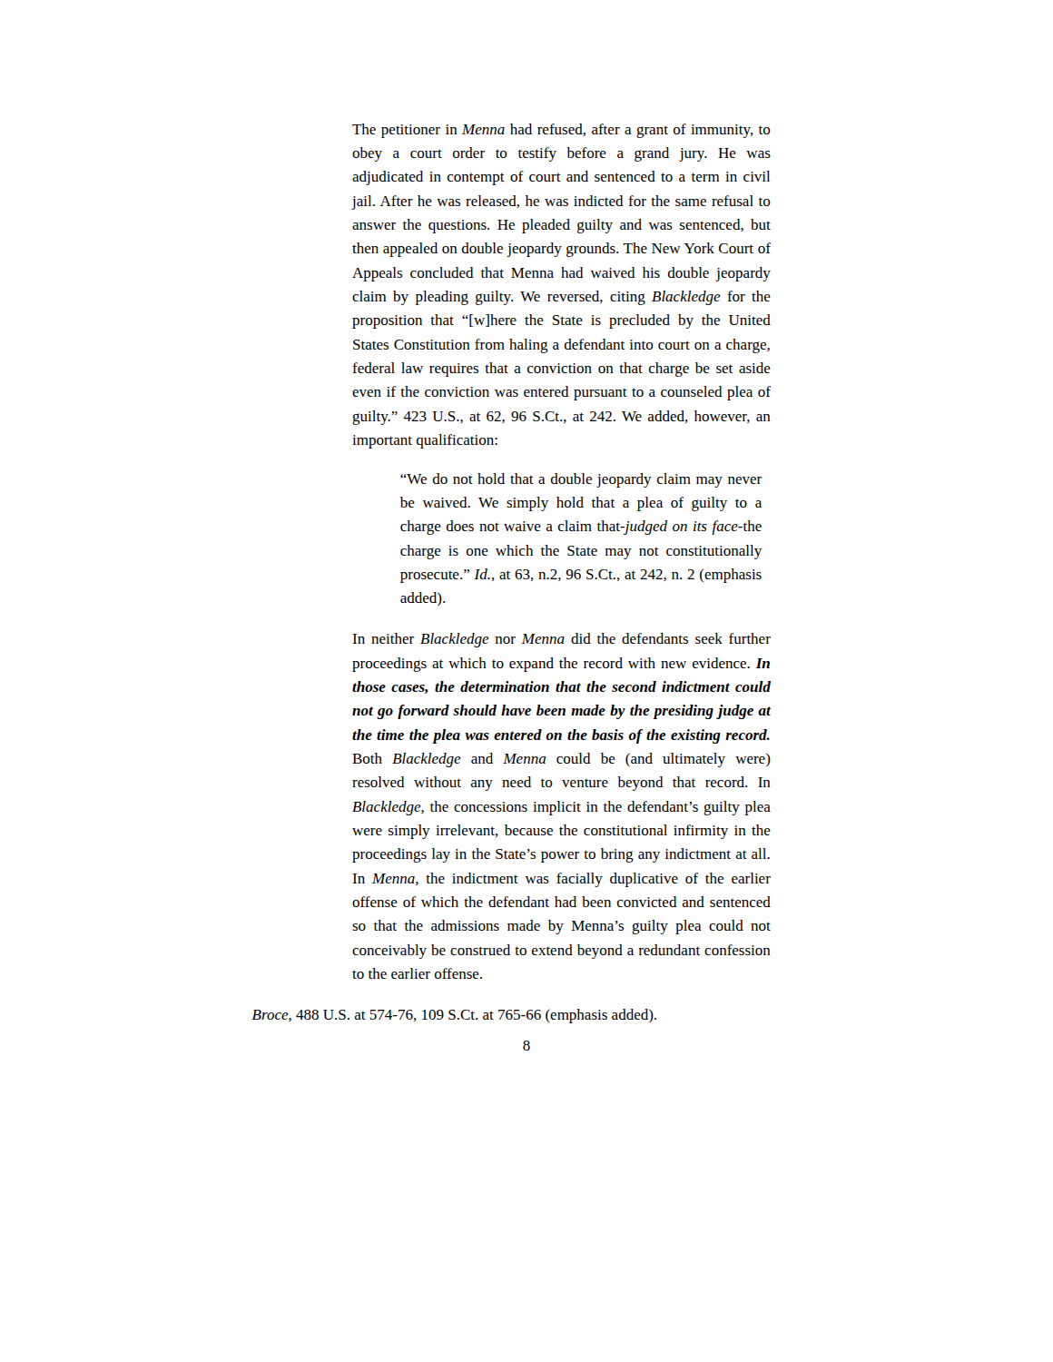The petitioner in Menna had refused, after a grant of immunity, to obey a court order to testify before a grand jury. He was adjudicated in contempt of court and sentenced to a term in civil jail. After he was released, he was indicted for the same refusal to answer the questions. He pleaded guilty and was sentenced, but then appealed on double jeopardy grounds. The New York Court of Appeals concluded that Menna had waived his double jeopardy claim by pleading guilty. We reversed, citing Blackledge for the proposition that “[w]here the State is precluded by the United States Constitution from haling a defendant into court on a charge, federal law requires that a conviction on that charge be set aside even if the conviction was entered pursuant to a counseled plea of guilty.” 423 U.S., at 62, 96 S.Ct., at 242. We added, however, an important qualification:
“We do not hold that a double jeopardy claim may never be waived. We simply hold that a plea of guilty to a charge does not waive a claim that-judged on its face-the charge is one which the State may not constitutionally prosecute.” Id., at 63, n.2, 96 S.Ct., at 242, n. 2 (emphasis added).
In neither Blackledge nor Menna did the defendants seek further proceedings at which to expand the record with new evidence. In those cases, the determination that the second indictment could not go forward should have been made by the presiding judge at the time the plea was entered on the basis of the existing record. Both Blackledge and Menna could be (and ultimately were) resolved without any need to venture beyond that record. In Blackledge, the concessions implicit in the defendant’s guilty plea were simply irrelevant, because the constitutional infirmity in the proceedings lay in the State’s power to bring any indictment at all. In Menna, the indictment was facially duplicative of the earlier offense of which the defendant had been convicted and sentenced so that the admissions made by Menna’s guilty plea could not conceivably be construed to extend beyond a redundant confession to the earlier offense.
Broce, 488 U.S. at 574-76, 109 S.Ct. at 765-66 (emphasis added).
8